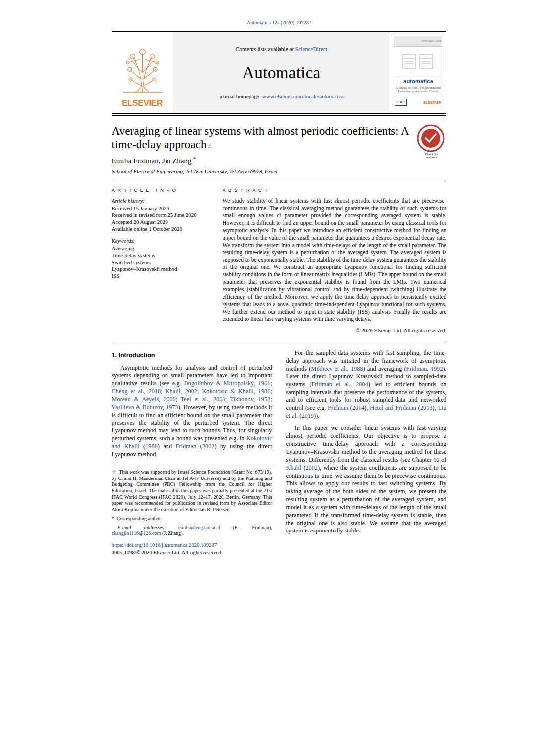Automatica 122 (2020) 109287
ELSEVIER
Contents lists available at ScienceDirect
Automatica
journal homepage: www.elsevier.com/locate/automatica
ISSN 0005-1098
automatica
A Journal of IFAC, The International
Federation of Automatic Control
IFAC ELSEVIER
Averaging of linear systems with almost periodic coefficients: A time-delay approach☆
Emilia Fridman, Jin Zhang *
School of Electrical Engineering, Tel-Aviv University, Tel-Aviv 69978, Israel
Check for
updates
A R T I C L E I N F O
Article history:
Received 15 January 2020
Received in revised form 25 June 2020
Accepted 20 August 2020
Available online 1 October 2020
Keywords:
Averaging
Time-delay systems
Switched systems
Lyapunov–Krasovskii method
ISS
A B S T R A C T
We study stability of linear systems with fast almost periodic coefficients that are piecewise-continuous in time. The classical averaging method guarantees the stability of such systems for small enough values of parameter provided the corresponding averaged system is stable. However, it is difficult to find an upper bound on the small parameter by using classical tools for asymptotic analysis. In this paper we introduce an efficient constructive method for finding an upper bound on the value of the small parameter that guarantees a desired exponential decay rate. We transform the system into a model with time-delays of the length of the small parameter. The resulting time-delay system is a perturbation of the averaged system. The averaged system is supposed to be exponentially stable. The stability of the time-delay system guarantees the stability of the original one. We construct an appropriate Lyapunov functional for finding sufficient stability conditions in the form of linear matrix inequalities (LMIs). The upper bound on the small parameter that preserves the exponential stability is found from the LMIs. Two numerical examples (stabilization by vibrational control and by time-dependent switching) illustrate the efficiency of the method. Moreover, we apply the time-delay approach to persistently excited systems that leads to a novel quadratic time-independent Lyapunov functional for such systems. We further extend our method to input-to-state stability (ISS) analysis. Finally the results are extended to linear fast-varying systems with time-varying delays.
© 2020 Elsevier Ltd. All rights reserved.
1. Introduction
Asymptotic methods for analysis and control of perturbed systems depending on small parameters have led to important qualitative results (see e.g. Bogoliubov & Mitropolsky, 1961; Cheng et al., 2018; Khalil, 2002; Kokotovic & Khalil, 1986; Moreau & Aeyels, 2000; Teel et al., 2003; Tikhonov, 1952; Vasilieva & Butuzov, 1973). However, by using these methods it is difficult to find an efficient bound on the small parameter that preserves the stability of the perturbed system. The direct Lyapunov method may lead to such bounds. Thus, for singularly perturbed systems, such a bound was presented e.g. in Kokotovic and Khalil (1986) and Fridman (2002) by using the direct Lyapunov method.
☆ This work was supported by Israel Science Foundation (Grant No. 673/19), by C. and H. Manderman Chair at Tel Aviv University and by the Planning and Budgeting Committee (PBC) Fellowship from the Council for Higher Education, Israel. The material in this paper was partially presented at the 21st IFAC World Congress (IFAC 2020), July 12–17, 2020, Berlin, Germany. This paper was recommended for publication in revised form by Associate Editor Akira Kojima under the direction of Editor Ian R. Petersen.
* Corresponding author.
E-mail addresses: emilia@eng.tau.ac.il (E. Fridman), zhangjin1116@126.com (J. Zhang).
https://doi.org/10.1016/j.automatica.2020.109287
0005-1098/© 2020 Elsevier Ltd. All rights reserved.
For the sampled-data systems with fast sampling, the time-delay approach was initiated in the framework of asymptotic methods (Mikheev et al., 1988) and averaging (Fridman, 1992). Later the direct Lyapunov–Krasovskii method to sampled-data systems (Fridman et al., 2004) led to efficient bounds on sampling intervals that preserve the performance of the systems, and to efficient tools for robust sampled-data and networked control (see e.g. Fridman (2014), Hetel and Fridman (2013), Liu et al. (2019)).
In this paper we consider linear systems with fast-varying almost periodic coefficients. Our objective is to propose a constructive time-delay approach with a corresponding Lyapunov–Krasovskii method to the averaging method for these systems. Differently from the classical results (see Chapter 10 of Khalil (2002), where the system coefficients are supposed to be continuous in time, we assume them to be piecewise-continuous. This allows to apply our results to fast switching systems. By taking average of the both sides of the system, we present the resulting system as a perturbation of the averaged system, and model it as a system with time-delays of the length of the small parameter. If the transformed time-delay system is stable, then the original one is also stable. We assume that the averaged system is exponentially stable.